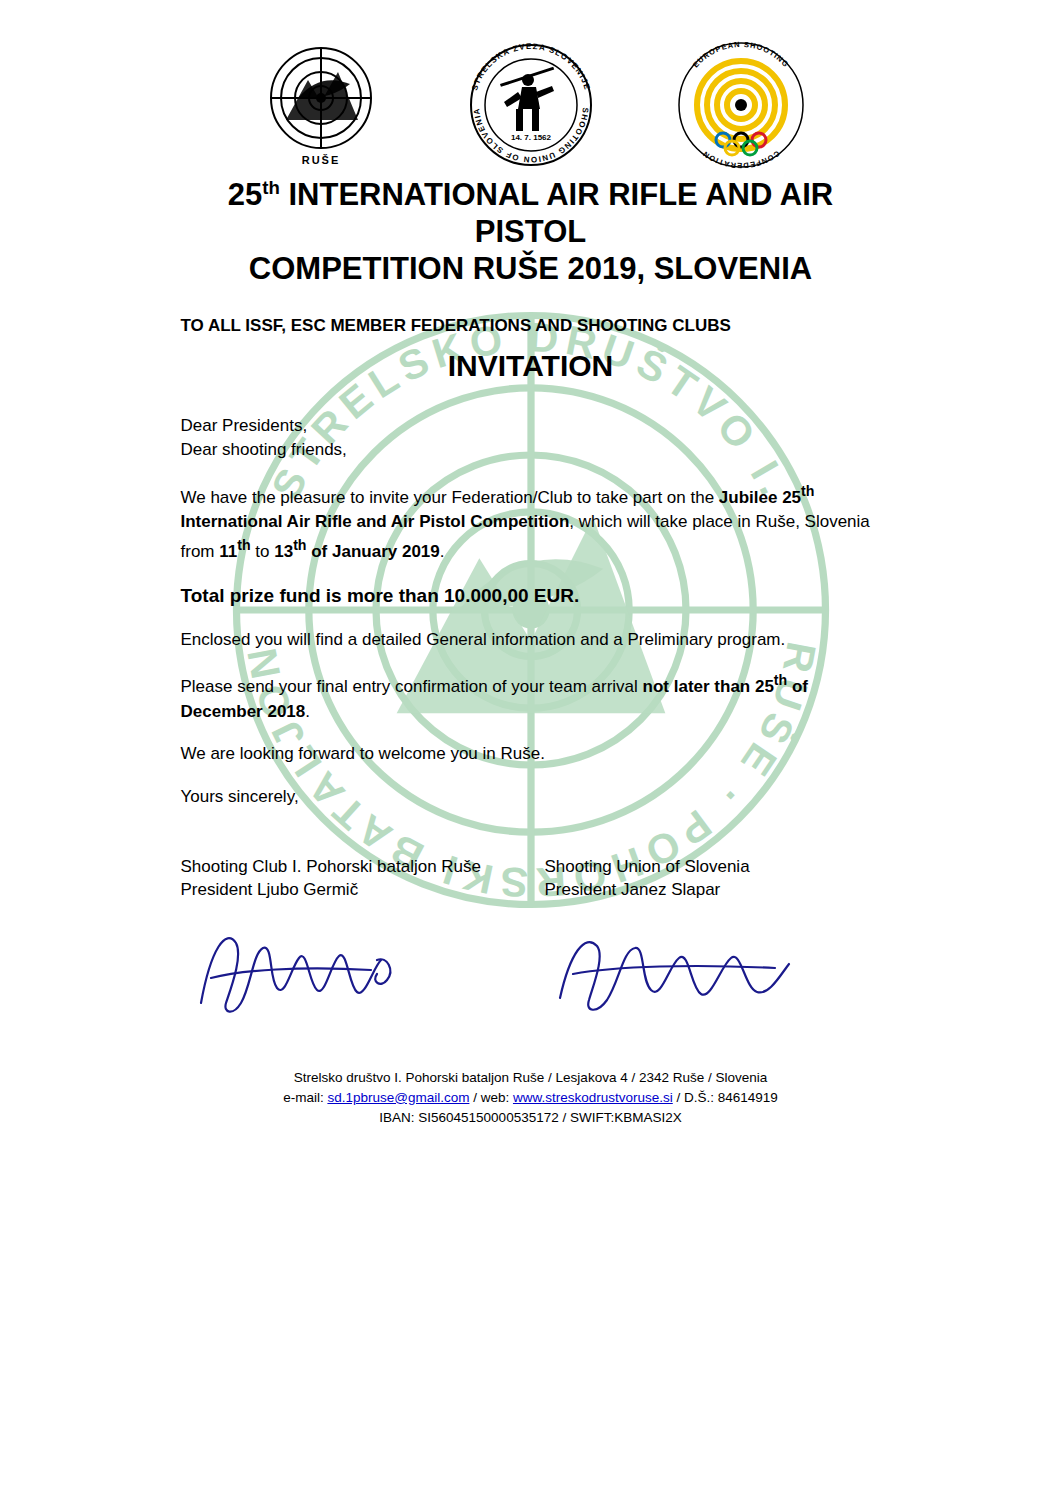STRELSKO DRUŠTVO I. RUŠE · POHORSKI BATALJON
RUŠE
STRELSKA ZVEZA SLOVENIJE SHOOTING UNION OF SLOVENIA 14. 7. 1562
EUROPEAN SHOOTING CONFEDERATION
25th INTERNATIONAL AIR RIFLE AND AIR PISTOL
COMPETITION RUŠE 2019, SLOVENIA
TO ALL ISSF, ESC MEMBER FEDERATIONS AND SHOOTING CLUBS
INVITATION
Dear Presidents,
Dear shooting friends,
We have the pleasure to invite your Federation/Club to take part on the Jubilee 25th International Air Rifle and Air Pistol Competition, which will take place in Ruše, Slovenia from 11th to 13th of January 2019.
Total prize fund is more than 10.000,00 EUR.
Enclosed you will find a detailed General information and a Preliminary program.
Please send your final entry confirmation of your team arrival not later than 25th of December 2018.
We are looking forward to welcome you in Ruše.
Yours sincerely,
Shooting Club I. Pohorski bataljon Ruše
President Ljubo Germič
Shooting Union of Slovenia
President Janez Slapar
Strelsko društvo I. Pohorski bataljon Ruše / Lesjakova 4 / 2342 Ruše / Slovenia
e-mail: sd.1pbruse@gmail.com / web: www.streskodrustvoruse.si / D.Š.: 84614919
IBAN: SI56045150000535172 / SWIFT:KBMASI2X